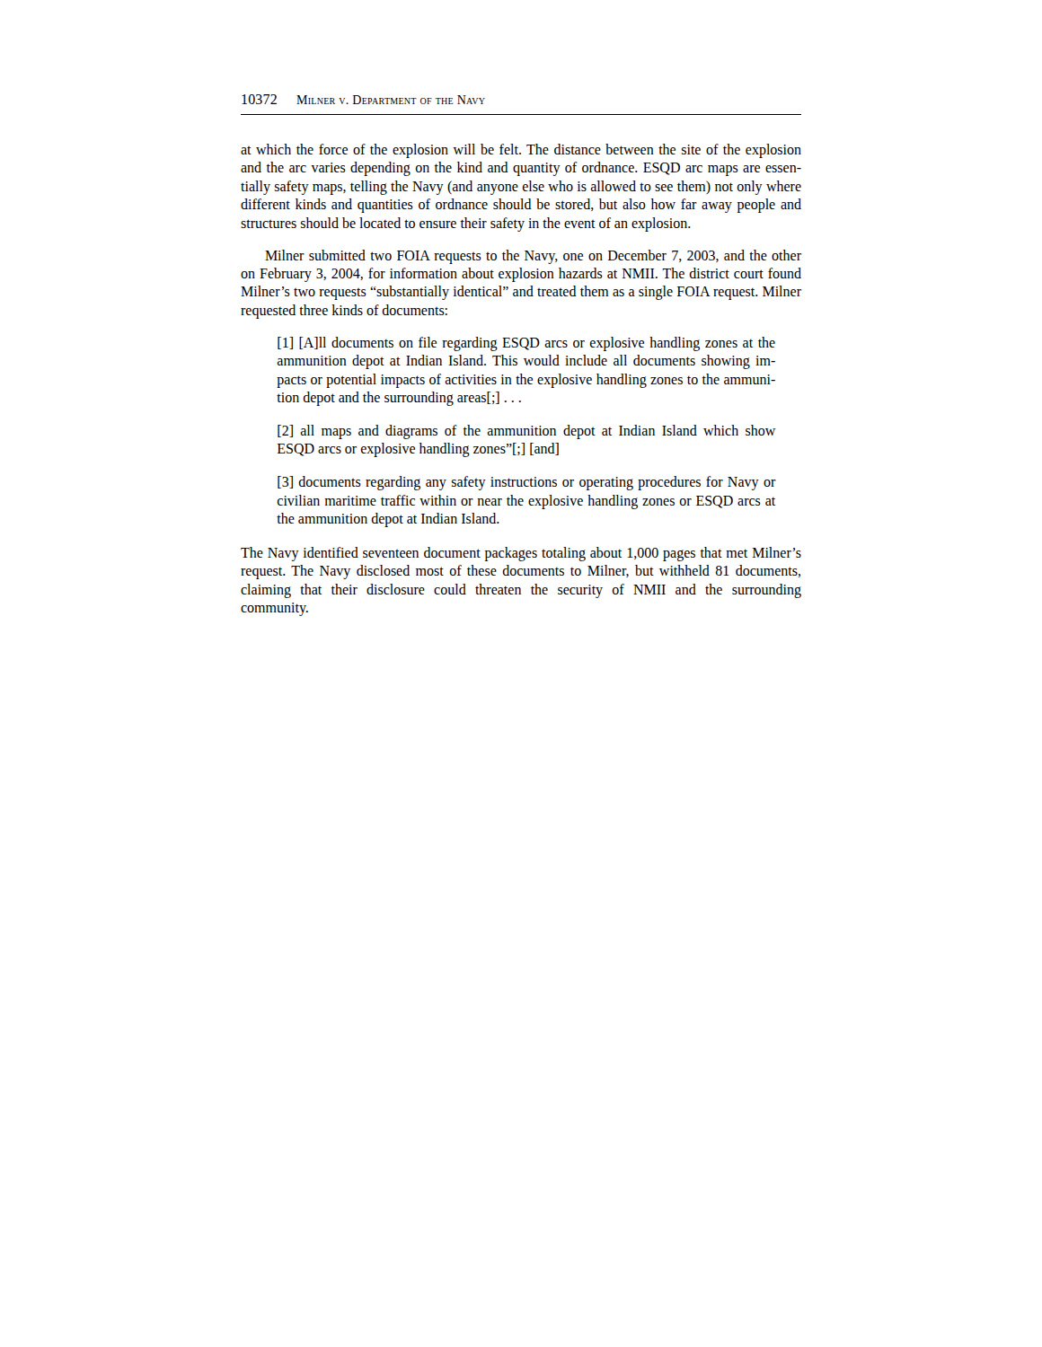10372 Milner v. Department of the Navy
at which the force of the explosion will be felt. The distance between the site of the explosion and the arc varies depending on the kind and quantity of ordnance. ESQD arc maps are essentially safety maps, telling the Navy (and anyone else who is allowed to see them) not only where different kinds and quantities of ordnance should be stored, but also how far away people and structures should be located to ensure their safety in the event of an explosion.
Milner submitted two FOIA requests to the Navy, one on December 7, 2003, and the other on February 3, 2004, for information about explosion hazards at NMII. The district court found Milner’s two requests “substantially identical” and treated them as a single FOIA request. Milner requested three kinds of documents:
[1] [A]ll documents on file regarding ESQD arcs or explosive handling zones at the ammunition depot at Indian Island. This would include all documents showing impacts or potential impacts of activities in the explosive handling zones to the ammunition depot and the surrounding areas[;] . . .
[2] all maps and diagrams of the ammunition depot at Indian Island which show ESQD arcs or explosive handling zones”[;] [and]
[3] documents regarding any safety instructions or operating procedures for Navy or civilian maritime traffic within or near the explosive handling zones or ESQD arcs at the ammunition depot at Indian Island.
The Navy identified seventeen document packages totaling about 1,000 pages that met Milner’s request. The Navy disclosed most of these documents to Milner, but withheld 81 documents, claiming that their disclosure could threaten the security of NMII and the surrounding community.